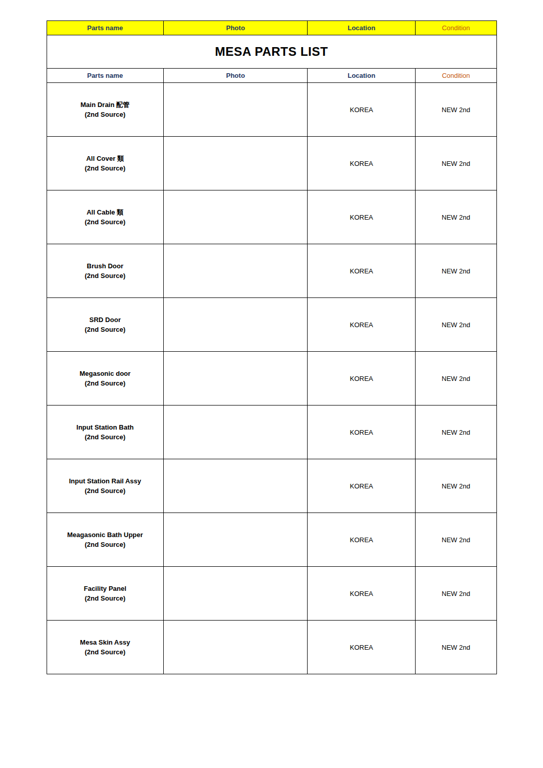| Parts name | Photo | Location | Condition |
| --- | --- | --- | --- |
| MESA PARTS LIST |
| Parts name | Photo | Location | Condition |
| Main Drain 配管 (2nd Source) | | KOREA | NEW 2nd |
| All Cover 類 (2nd Source) | | KOREA | NEW 2nd |
| All Cable 類 (2nd Source) | | KOREA | NEW 2nd |
| Brush Door (2nd Source) | | KOREA | NEW 2nd |
| SRD Door (2nd Source) | | KOREA | NEW 2nd |
| Megasonic door (2nd Source) | | KOREA | NEW 2nd |
| Input Station Bath (2nd Source) | | KOREA | NEW 2nd |
| Input Station Rail Assy (2nd Source) | | KOREA | NEW 2nd |
| Meagasonic Bath Upper (2nd Source) | | KOREA | NEW 2nd |
| Facility Panel (2nd Source) | | KOREA | NEW 2nd |
| Mesa Skin Assy (2nd Source) | | KOREA | NEW 2nd |